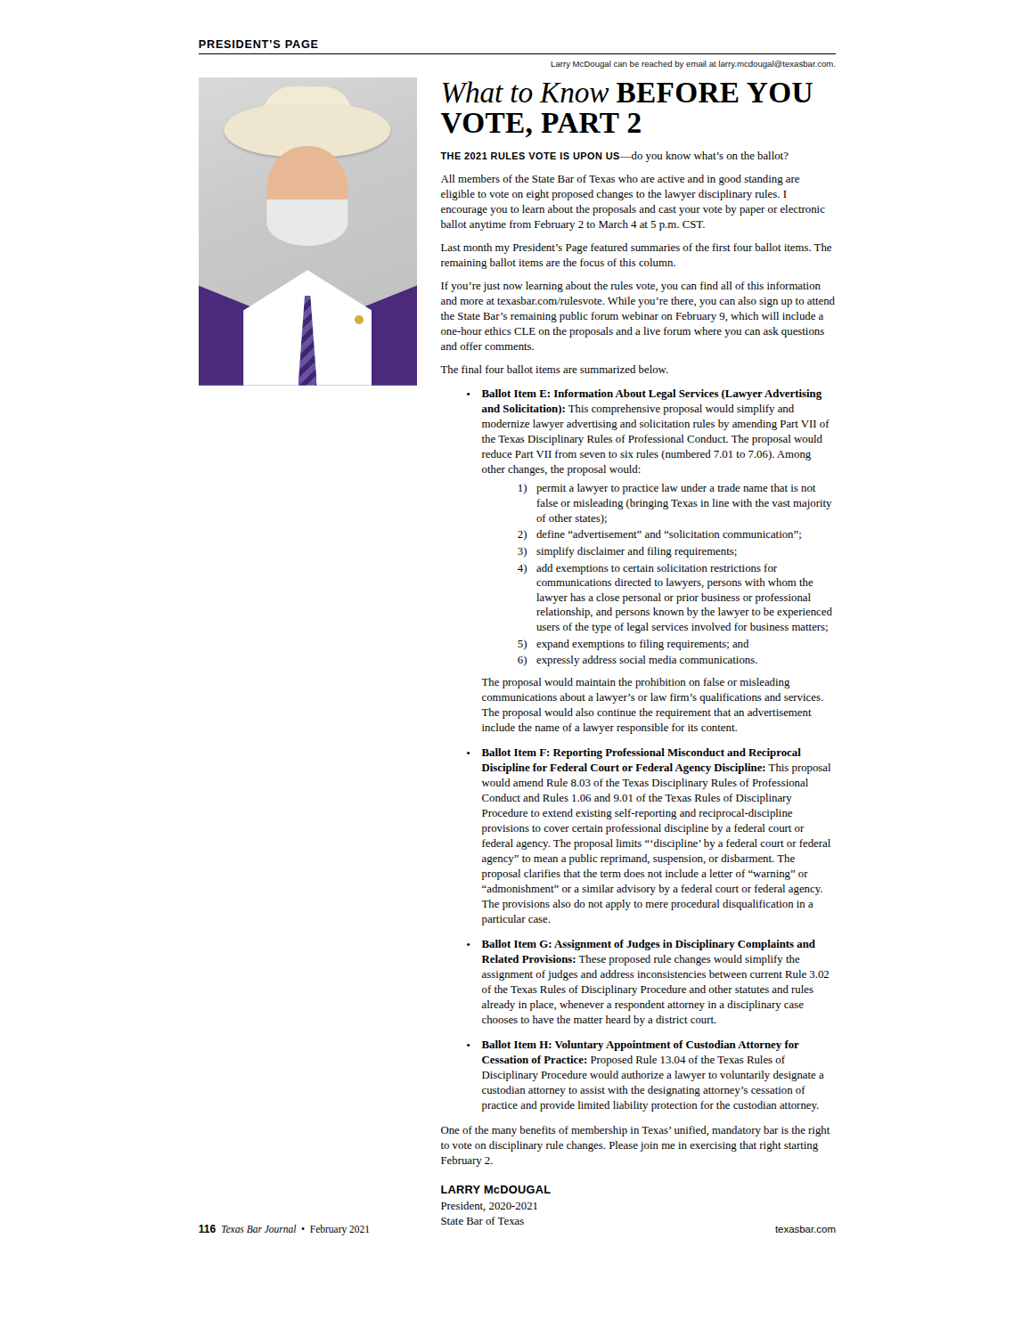PRESIDENT’S PAGE
Larry McDougal can be reached by email at larry.mcdougal@texasbar.com.
What to Know BEFORE YOU VOTE, PART 2
THE 2021 RULES VOTE IS UPON US—do you know what’s on the ballot?
All members of the State Bar of Texas who are active and in good standing are eligible to vote on eight proposed changes to the lawyer disciplinary rules. I encourage you to learn about the proposals and cast your vote by paper or electronic ballot anytime from February 2 to March 4 at 5 p.m. CST.
Last month my President’s Page featured summaries of the first four ballot items. The remaining ballot items are the focus of this column.
If you’re just now learning about the rules vote, you can find all of this information and more at texasbar.com/rulesvote. While you’re there, you can also sign up to attend the State Bar’s remaining public forum webinar on February 9, which will include a one-hour ethics CLE on the proposals and a live forum where you can ask questions and offer comments.
The final four ballot items are summarized below.
Ballot Item E: Information About Legal Services (Lawyer Advertising and Solicitation): This comprehensive proposal would simplify and modernize lawyer advertising and solicitation rules by amending Part VII of the Texas Disciplinary Rules of Professional Conduct. The proposal would reduce Part VII from seven to six rules (numbered 7.01 to 7.06). Among other changes, the proposal would:
permit a lawyer to practice law under a trade name that is not false or misleading (bringing Texas in line with the vast majority of other states);
define “advertisement” and “solicitation communication”;
simplify disclaimer and filing requirements;
add exemptions to certain solicitation restrictions for communications directed to lawyers, persons with whom the lawyer has a close personal or prior business or professional relationship, and persons known by the lawyer to be experienced users of the type of legal services involved for business matters;
expand exemptions to filing requirements; and
expressly address social media communications.
The proposal would maintain the prohibition on false or misleading communications about a lawyer’s or law firm’s qualifications and services. The proposal would also continue the requirement that an advertisement include the name of a lawyer responsible for its content.
Ballot Item F: Reporting Professional Misconduct and Reciprocal Discipline for Federal Court or Federal Agency Discipline: This proposal would amend Rule 8.03 of the Texas Disciplinary Rules of Professional Conduct and Rules 1.06 and 9.01 of the Texas Rules of Disciplinary Procedure to extend existing self-reporting and reciprocal-discipline provisions to cover certain professional discipline by a federal court or federal agency. The proposal limits “‘discipline’ by a federal court or federal agency” to mean a public reprimand, suspension, or disbarment. The proposal clarifies that the term does not include a letter of “warning” or “admonishment” or a similar advisory by a federal court or federal agency. The provisions also do not apply to mere procedural disqualification in a particular case.
Ballot Item G: Assignment of Judges in Disciplinary Complaints and Related Provisions: These proposed rule changes would simplify the assignment of judges and address inconsistencies between current Rule 3.02 of the Texas Rules of Disciplinary Procedure and other statutes and rules already in place, whenever a respondent attorney in a disciplinary case chooses to have the matter heard by a district court.
Ballot Item H: Voluntary Appointment of Custodian Attorney for Cessation of Practice: Proposed Rule 13.04 of the Texas Rules of Disciplinary Procedure would authorize a lawyer to voluntarily designate a custodian attorney to assist with the designating attorney’s cessation of practice and provide limited liability protection for the custodian attorney.
One of the many benefits of membership in Texas’ unified, mandatory bar is the right to vote on disciplinary rule changes. Please join me in exercising that right starting February 2.
LARRY McDOUGAL
President, 2020-2021
State Bar of Texas
116 Texas Bar Journal • February 2021
texasbar.com